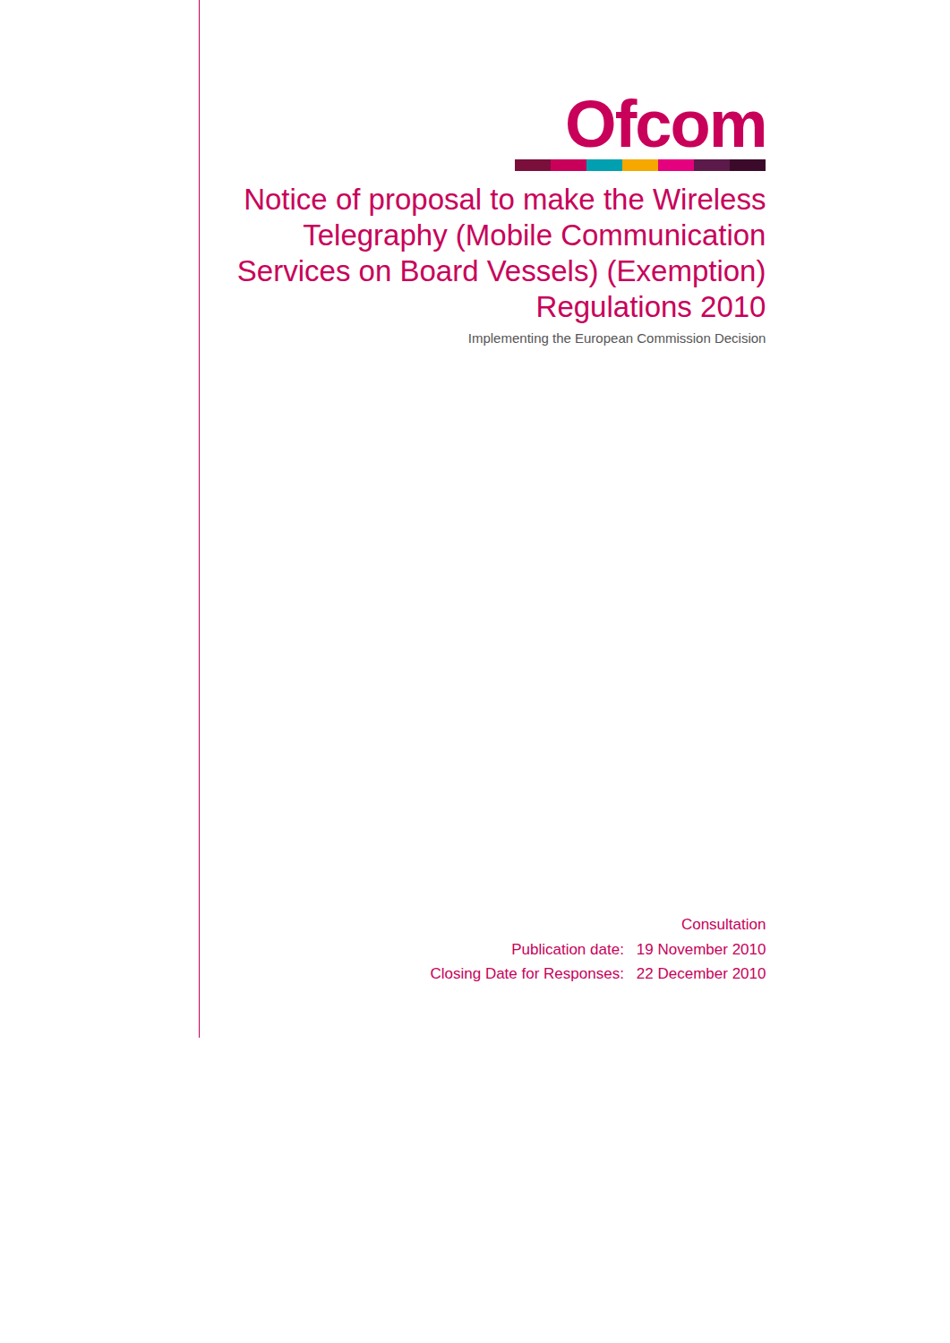Ofcom
Notice of proposal to make the Wireless Telegraphy (Mobile Communication Services on Board Vessels) (Exemption) Regulations 2010
Implementing the European Commission Decision
Consultation
| Publication date: | 19 November 2010 |
| Closing Date for Responses: | 22 December 2010 |